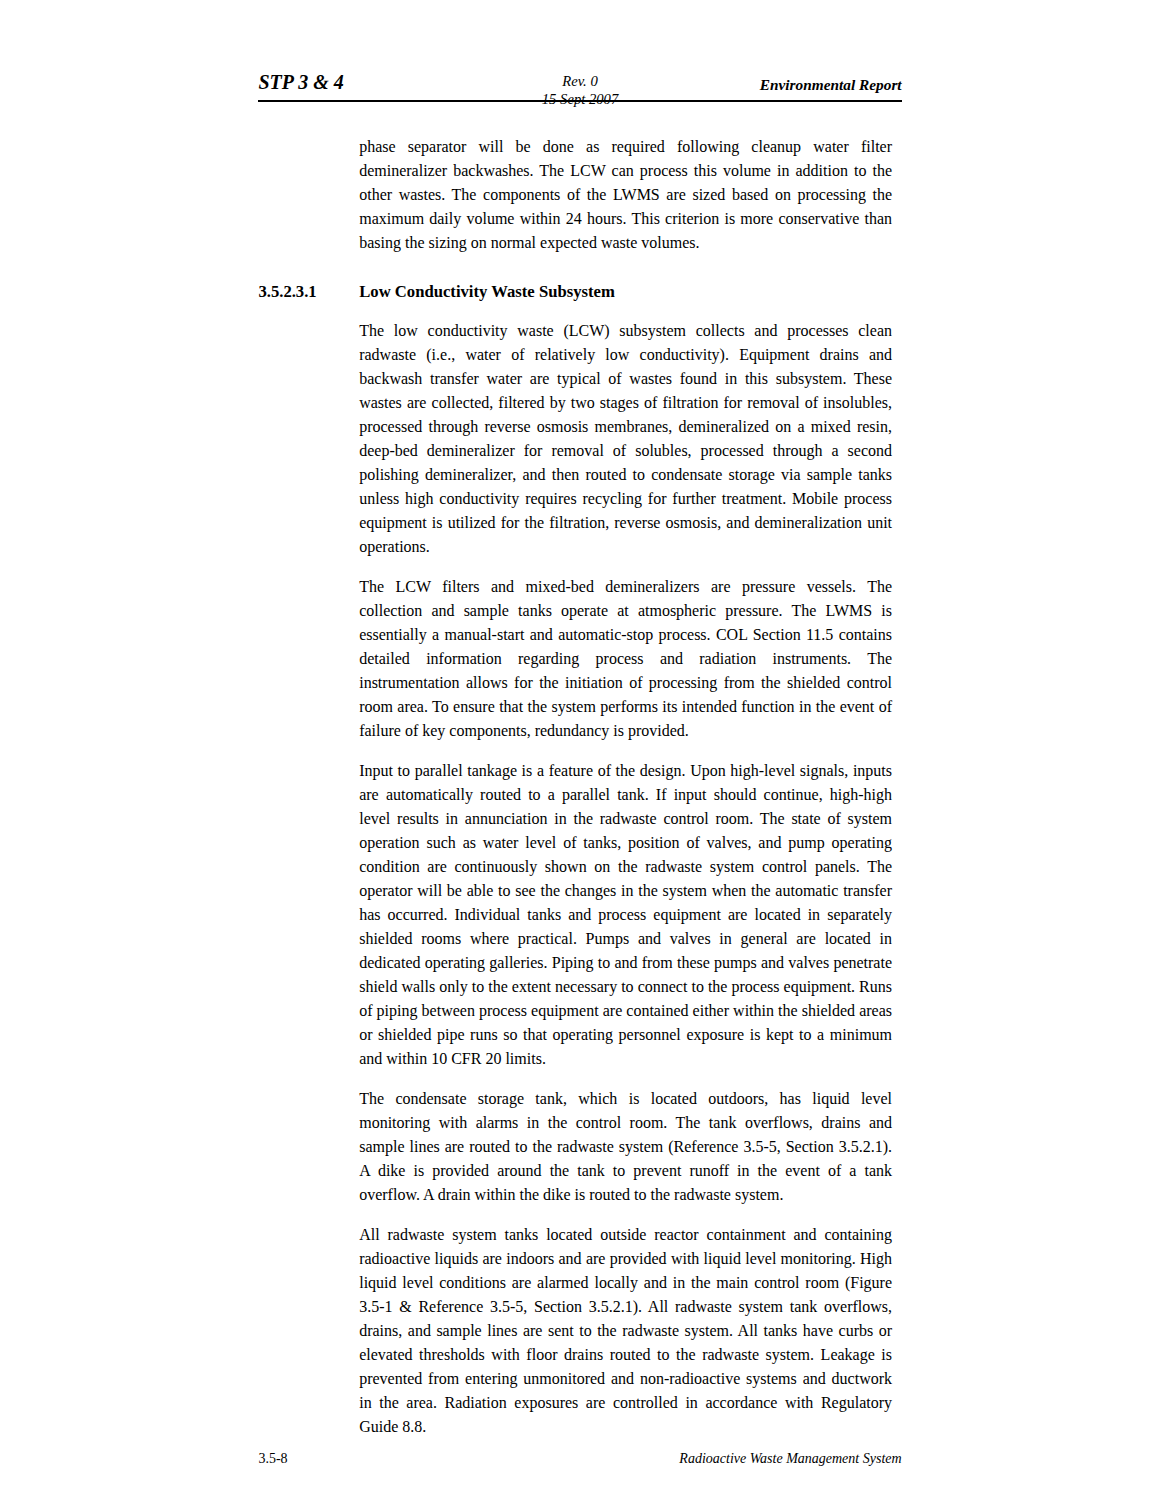Rev. 0
15 Sept 2007
STP 3 & 4
Environmental Report
phase separator will be done as required following cleanup water filter demineralizer backwashes. The LCW can process this volume in addition to the other wastes. The components of the LWMS are sized based on processing the maximum daily volume within 24 hours. This criterion is more conservative than basing the sizing on normal expected waste volumes.
3.5.2.3.1 Low Conductivity Waste Subsystem
The low conductivity waste (LCW) subsystem collects and processes clean radwaste (i.e., water of relatively low conductivity). Equipment drains and backwash transfer water are typical of wastes found in this subsystem. These wastes are collected, filtered by two stages of filtration for removal of insolubles, processed through reverse osmosis membranes, demineralized on a mixed resin, deep-bed demineralizer for removal of solubles, processed through a second polishing demineralizer, and then routed to condensate storage via sample tanks unless high conductivity requires recycling for further treatment. Mobile process equipment is utilized for the filtration, reverse osmosis, and demineralization unit operations.
The LCW filters and mixed-bed demineralizers are pressure vessels. The collection and sample tanks operate at atmospheric pressure. The LWMS is essentially a manual-start and automatic-stop process. COL Section 11.5 contains detailed information regarding process and radiation instruments. The instrumentation allows for the initiation of processing from the shielded control room area. To ensure that the system performs its intended function in the event of failure of key components, redundancy is provided.
Input to parallel tankage is a feature of the design. Upon high-level signals, inputs are automatically routed to a parallel tank. If input should continue, high-high level results in annunciation in the radwaste control room. The state of system operation such as water level of tanks, position of valves, and pump operating condition are continuously shown on the radwaste system control panels. The operator will be able to see the changes in the system when the automatic transfer has occurred. Individual tanks and process equipment are located in separately shielded rooms where practical. Pumps and valves in general are located in dedicated operating galleries. Piping to and from these pumps and valves penetrate shield walls only to the extent necessary to connect to the process equipment. Runs of piping between process equipment are contained either within the shielded areas or shielded pipe runs so that operating personnel exposure is kept to a minimum and within 10 CFR 20 limits.
The condensate storage tank, which is located outdoors, has liquid level monitoring with alarms in the control room. The tank overflows, drains and sample lines are routed to the radwaste system (Reference 3.5-5, Section 3.5.2.1). A dike is provided around the tank to prevent runoff in the event of a tank overflow. A drain within the dike is routed to the radwaste system.
All radwaste system tanks located outside reactor containment and containing radioactive liquids are indoors and are provided with liquid level monitoring. High liquid level conditions are alarmed locally and in the main control room (Figure 3.5-1 & Reference 3.5-5, Section 3.5.2.1). All radwaste system tank overflows, drains, and sample lines are sent to the radwaste system. All tanks have curbs or elevated thresholds with floor drains routed to the radwaste system. Leakage is prevented from entering unmonitored and non-radioactive systems and ductwork in the area. Radiation exposures are controlled in accordance with Regulatory Guide 8.8.
3.5-8
Radioactive Waste Management System